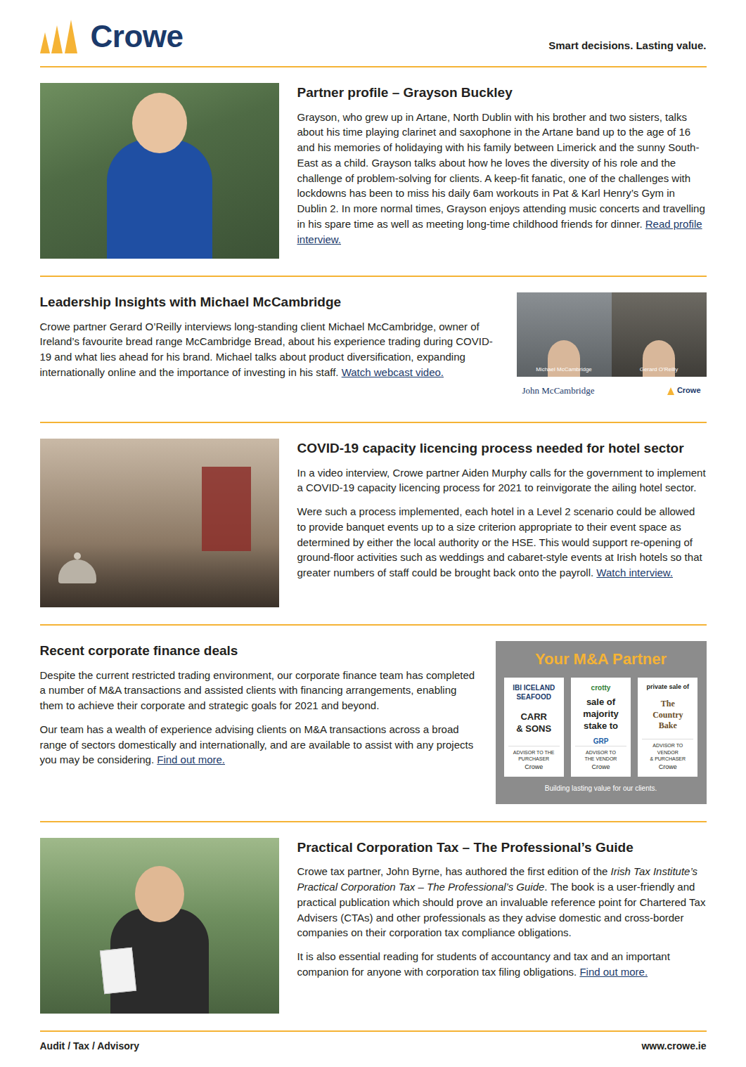Crowe
Smart decisions. Lasting value.
Partner profile – Grayson Buckley
Grayson, who grew up in Artane, North Dublin with his brother and two sisters, talks about his time playing clarinet and saxophone in the Artane band up to the age of 16 and his memories of holidaying with his family between Limerick and the sunny South-East as a child. Grayson talks about how he loves the diversity of his role and the challenge of problem-solving for clients. A keep-fit fanatic, one of the challenges with lockdowns has been to miss his daily 6am workouts in Pat & Karl Henry’s Gym in Dublin 2. In more normal times, Grayson enjoys attending music concerts and travelling in his spare time as well as meeting long-time childhood friends for dinner. Read profile interview.
Leadership Insights with Michael McCambridge
Crowe partner Gerard O’Reilly interviews long-standing client Michael McCambridge, owner of Ireland’s favourite bread range McCambridge Bread, about his experience trading during COVID-19 and what lies ahead for his brand. Michael talks about product diversification, expanding internationally online and the importance of investing in his staff. Watch webcast video.
Michael McCambridge Gerard O’Reilly
John McCambridge Crowe
COVID-19 capacity licencing process needed for hotel sector
In a video interview, Crowe partner Aiden Murphy calls for the government to implement a COVID-19 capacity licencing process for 2021 to reinvigorate the ailing hotel sector.
Were such a process implemented, each hotel in a Level 2 scenario could be allowed to provide banquet events up to a size criterion appropriate to their event space as determined by either the local authority or the HSE. This would support re-opening of ground-floor activities such as weddings and cabaret-style events at Irish hotels so that greater numbers of staff could be brought back onto the payroll. Watch interview.
Recent corporate finance deals
Despite the current restricted trading environment, our corporate finance team has completed a number of M&A transactions and assisted clients with financing arrangements, enabling them to achieve their corporate and strategic goals for 2021 and beyond.
Our team has a wealth of experience advising clients on M&A transactions across a broad range of sectors domestically and internationally, and are available to assist with any projects you may be considering. Find out more.
Your M&A Partner
IBI ICELAND SEAFOOD
CARR
& SONS
ADVISOR TO THE
PURCHASER Crowe
crotty
sale of
majority stake to
GRP
ADVISOR TO
THE VENDOR Crowe
private sale of
The
Country
Bake
ADVISOR TO VENDOR
& PURCHASER Crowe
Building lasting value for our clients.
Practical Corporation Tax – The Professional’s Guide
Crowe tax partner, John Byrne, has authored the first edition of the Irish Tax Institute’s Practical Corporation Tax – The Professional’s Guide. The book is a user-friendly and practical publication which should prove an invaluable reference point for Chartered Tax Advisers (CTAs) and other professionals as they advise domestic and cross-border companies on their corporation tax compliance obligations.
It is also essential reading for students of accountancy and tax and an important companion for anyone with corporation tax filing obligations. Find out more.
Audit / Tax / Advisory
www.crowe.ie